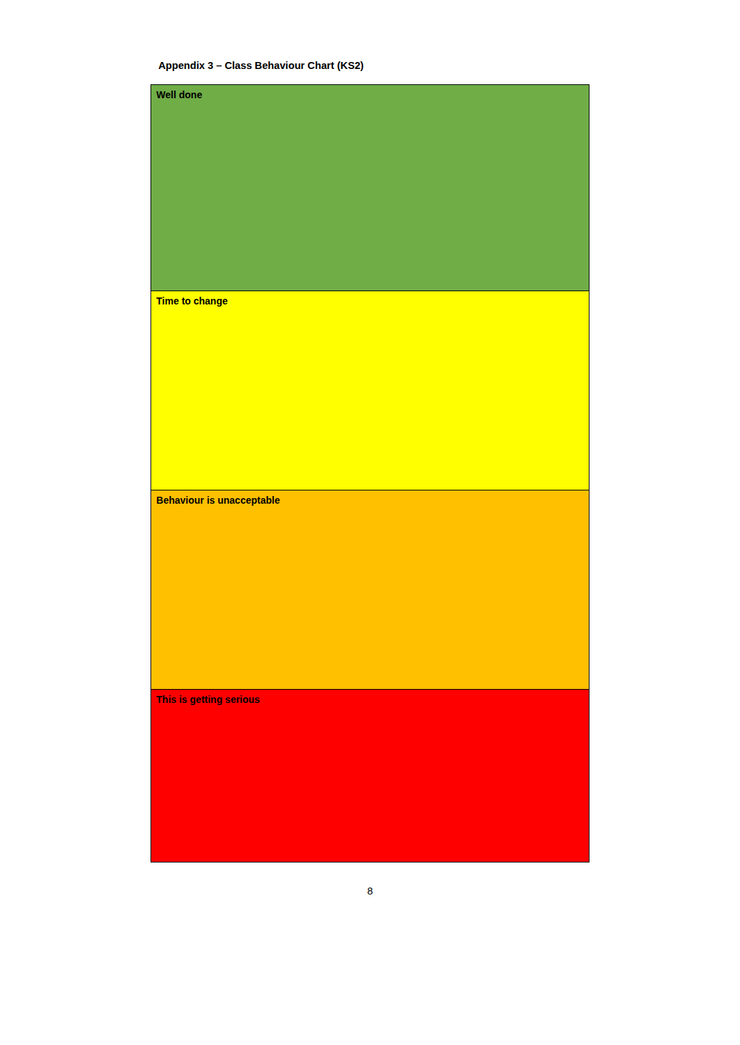Appendix 3 – Class Behaviour Chart (KS2)
| Well done |
| Time to change |
| Behaviour is unacceptable |
| This is getting serious |
8